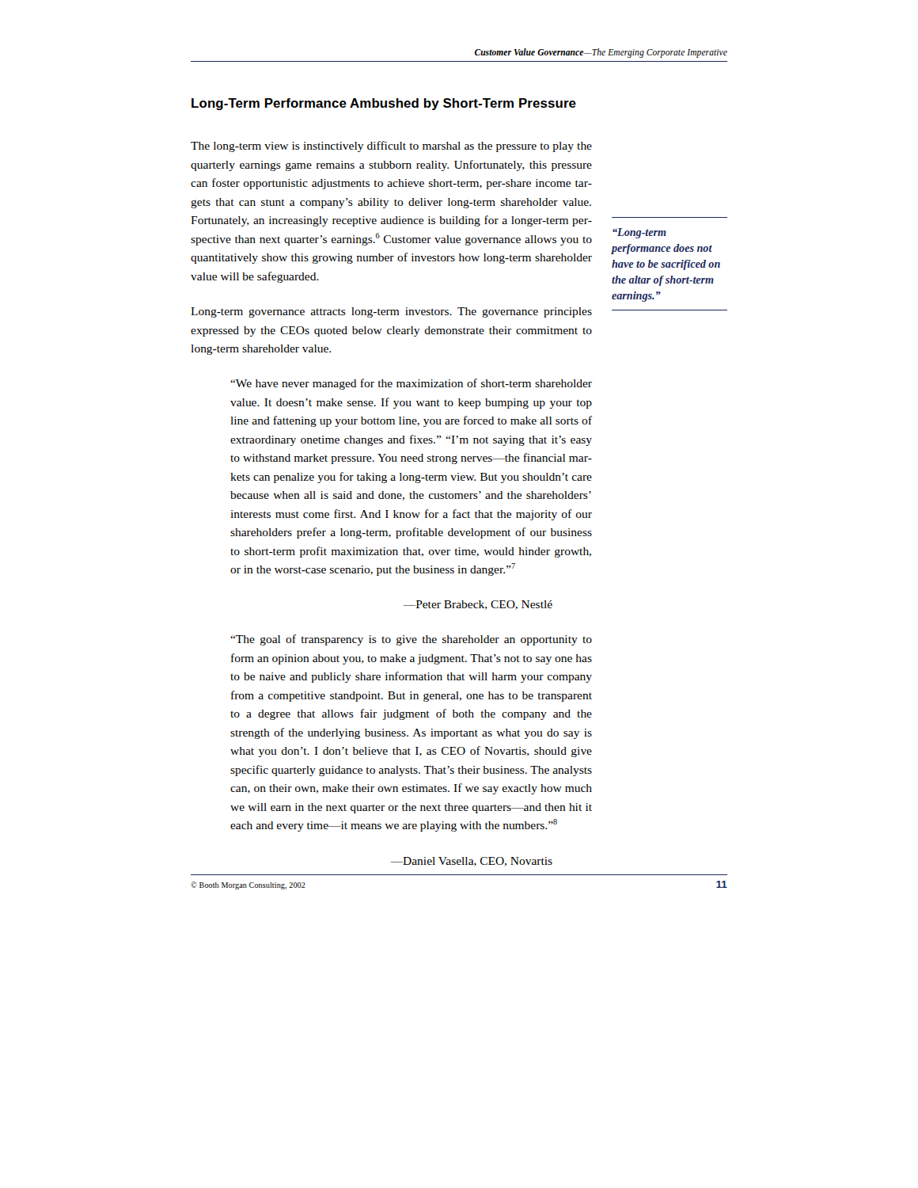Customer Value Governance—The Emerging Corporate Imperative
Long-Term Performance Ambushed by Short-Term Pressure
The long-term view is instinctively difficult to marshal as the pressure to play the quarterly earnings game remains a stubborn reality. Unfortunately, this pressure can foster opportunistic adjustments to achieve short-term, per-share income targets that can stunt a company’s ability to deliver long-term shareholder value. Fortunately, an increasingly receptive audience is building for a longer-term perspective than next quarter’s earnings.6 Customer value governance allows you to quantitatively show this growing number of investors how long-term shareholder value will be safeguarded.
Long-term governance attracts long-term investors. The governance principles expressed by the CEOs quoted below clearly demonstrate their commitment to long-term shareholder value.
“We have never managed for the maximization of short-term shareholder value. It doesn’t make sense. If you want to keep bumping up your top line and fattening up your bottom line, you are forced to make all sorts of extraordinary onetime changes and fixes.” “I’m not saying that it’s easy to withstand market pressure. You need strong nerves—the financial markets can penalize you for taking a long-term view. But you shouldn’t care because when all is said and done, the customers’ and the shareholders’ interests must come first. And I know for a fact that the majority of our shareholders prefer a long-term, profitable development of our business to short-term profit maximization that, over time, would hinder growth, or in the worst-case scenario, put the business in danger.”7
—Peter Brabeck, CEO, Nestlé
“The goal of transparency is to give the shareholder an opportunity to form an opinion about you, to make a judgment. That’s not to say one has to be naive and publicly share information that will harm your company from a competitive standpoint. But in general, one has to be transparent to a degree that allows fair judgment of both the company and the strength of the underlying business. As important as what you do say is what you don’t. I don’t believe that I, as CEO of Novartis, should give specific quarterly guidance to analysts. That’s their business. The analysts can, on their own, make their own estimates. If we say exactly how much we will earn in the next quarter or the next three quarters—and then hit it each and every time—it means we are playing with the numbers.”8
—Daniel Vasella, CEO, Novartis
“Long-term performance does not have to be sacrificed on the altar of short-term earnings.”
© Booth Morgan Consulting, 2002 11